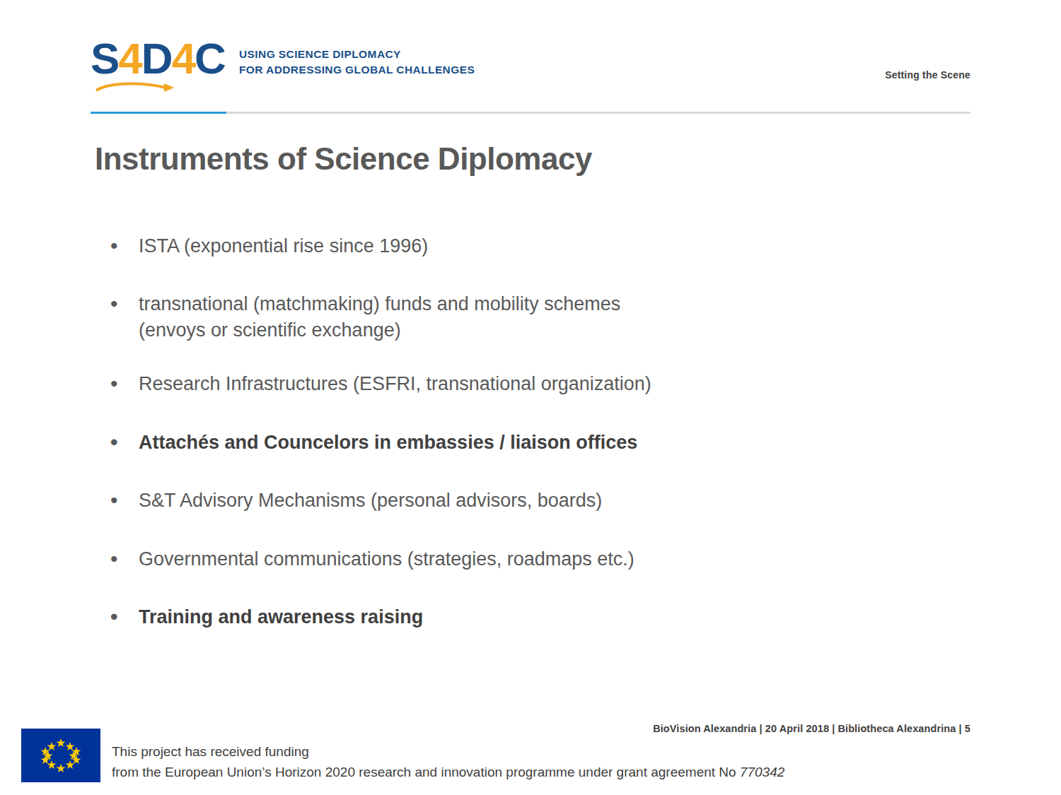S 4 D 4 C
USING SCIENCE DIPLOMACY
FOR ADDRESSING GLOBAL CHALLENGES
Setting the Scene
Instruments of Science Diplomacy
ISTA (exponential rise since 1996)
transnational (matchmaking) funds and mobility schemes
(envoys or scientific exchange)
Research Infrastructures (ESFRI, transnational organization)
Attachés and Councelors in embassies / liaison offices
S&T Advisory Mechanisms (personal advisors, boards)
Governmental communications (strategies, roadmaps etc.)
Training and awareness raising
BioVision Alexandria | 20 April 2018 | Bibliotheca Alexandrina | 5
This project has received funding
from the European Union’s Horizon 2020 research and innovation programme under grant agreement No 770342